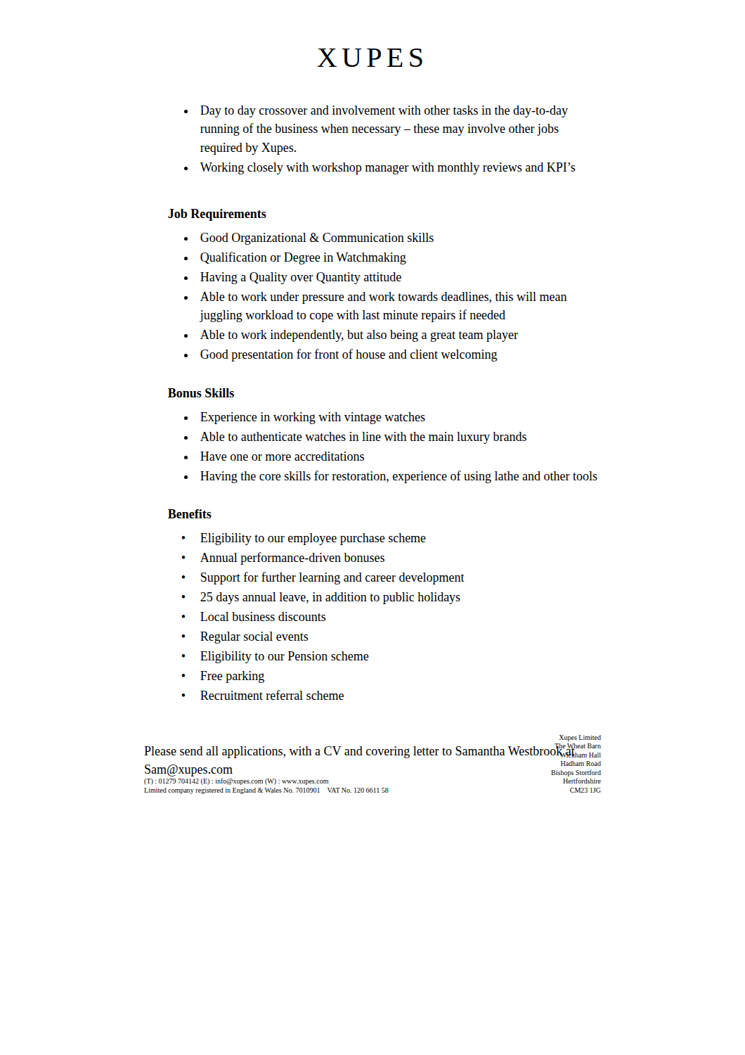XUPES
Day to day crossover and involvement with other tasks in the day-to-day running of the business when necessary – these may involve other jobs required by Xupes.
Working closely with workshop manager with monthly reviews and KPI’s
Job Requirements
Good Organizational & Communication skills
Qualification or Degree in Watchmaking
Having a Quality over Quantity attitude
Able to work under pressure and work towards deadlines, this will mean juggling workload to cope with last minute repairs if needed
Able to work independently, but also being a great team player
Good presentation for front of house and client welcoming
Bonus Skills
Experience in working with vintage watches
Able to authenticate watches in line with the main luxury brands
Have one or more accreditations
Having the core skills for restoration, experience of using lathe and other tools
Benefits
Eligibility to our employee purchase scheme
Annual performance-driven bonuses
Support for further learning and career development
25 days annual leave, in addition to public holidays
Local business discounts
Regular social events
Eligibility to our Pension scheme
Free parking
Recruitment referral scheme
Please send all applications, with a CV and covering letter to Samantha Westbrook at Sam@xupes.com
(T) : 01279 704142 (E) : info@xupes.com (W) : www.xupes.com
Limited company registered in England & Wales No. 7010901 VAT No. 120 6611 58
Xupes Limited
The Wheat Barn
Wickham Hall
Hadham Road
Bishops Stortford
Hertfordshire
CM23 1JG